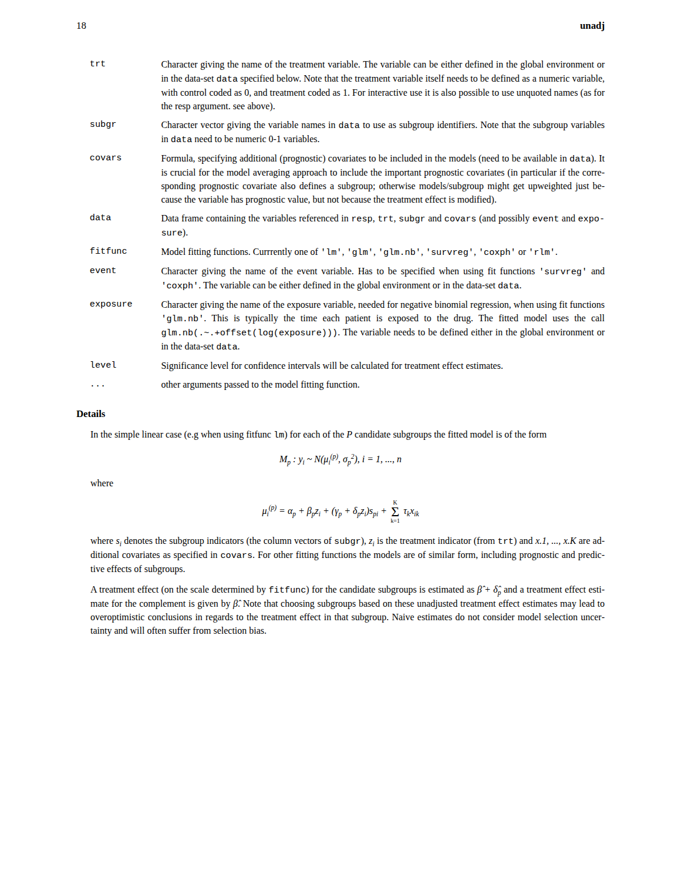18 unadj
trt
Character giving the name of the treatment variable. The variable can be either defined in the global environment or in the data-set data specified below. Note that the treatment variable itself needs to be defined as a numeric variable, with control coded as 0, and treatment coded as 1. For interactive use it is also possible to use unquoted names (as for the resp argument. see above).
subgr
Character vector giving the variable names in data to use as subgroup identifiers. Note that the subgroup variables in data need to be numeric 0-1 variables.
covars
Formula, specifying additional (prognostic) covariates to be included in the models (need to be available in data). It is crucial for the model averaging approach to include the important prognostic covariates (in particular if the corresponding prognostic covariate also defines a subgroup; otherwise models/subgroup might get upweighted just because the variable has prognostic value, but not because the treatment effect is modified).
data
Data frame containing the variables referenced in resp, trt, subgr and covars (and possibly event and exposure).
fitfunc
Model fitting functions. Currrently one of 'lm', 'glm', 'glm.nb', 'survreg', 'coxph' or 'rlm'.
event
Character giving the name of the event variable. Has to be specified when using fit functions 'survreg' and 'coxph'. The variable can be either defined in the global environment or in the data-set data.
exposure
Character giving the name of the exposure variable, needed for negative binomial regression, when using fit functions 'glm.nb'. This is typically the time each patient is exposed to the drug. The fitted model uses the call glm.nb(.~.+offset(log(exposure))). The variable needs to be defined either in the global environment or in the data-set data.
level
Significance level for confidence intervals will be calculated for treatment effect estimates.
...
other arguments passed to the model fitting function.
Details
In the simple linear case (e.g when using fitfunc lm) for each of the P candidate subgroups the fitted model is of the form
Mp : yi ~ N(μi(p), σp2), i = 1, ..., n
where
μi(p) = αp + βpzi + (γp + δpzi)spi + K Σ k=1 τkxik
where si denotes the subgroup indicators (the column vectors of subgr), zi is the treatment indicator (from trt) and x.1, ..., x.K are additional covariates as specified in covars. For other fitting functions the models are of similar form, including prognostic and predictive effects of subgroups.
A treatment effect (on the scale determined by fitfunc) for the candidate subgroups is estimated as β̂ + δ̂p and a treatment effect estimate for the complement is given by β̂. Note that choosing subgroups based on these unadjusted treatment effect estimates may lead to overoptimistic conclusions in regards to the treatment effect in that subgroup. Naive estimates do not consider model selection uncertainty and will often suffer from selection bias.